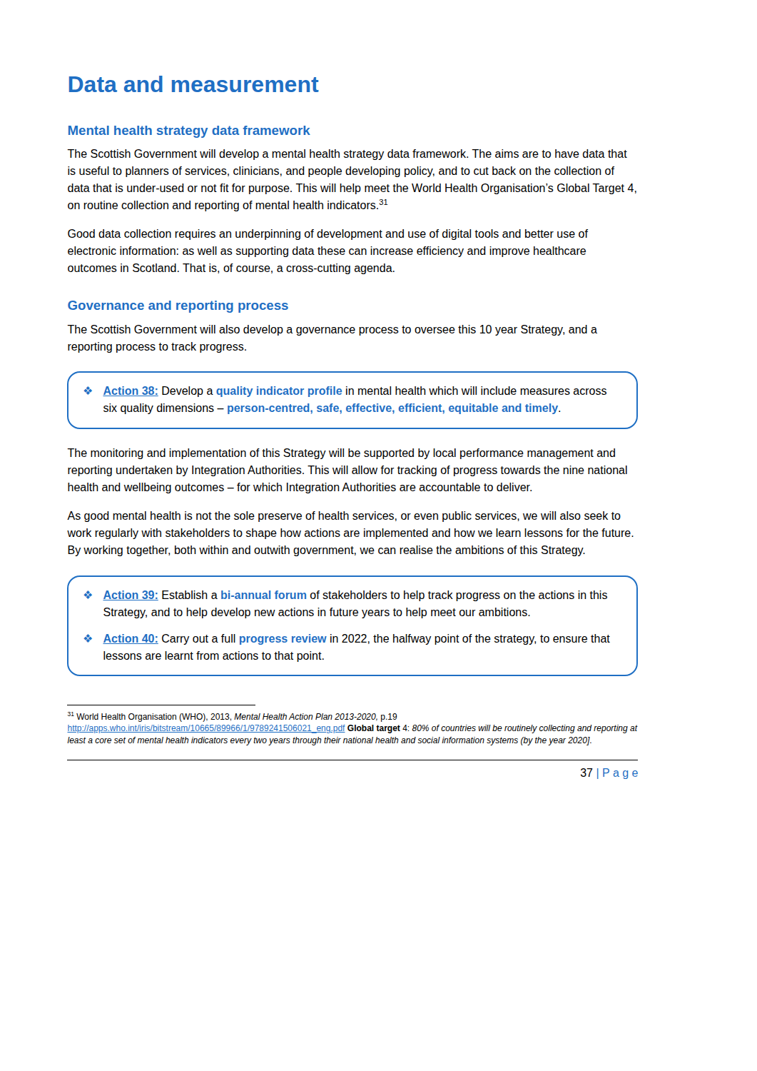Data and measurement
Mental health strategy data framework
The Scottish Government will develop a mental health strategy data framework. The aims are to have data that is useful to planners of services, clinicians, and people developing policy, and to cut back on the collection of data that is under-used or not fit for purpose. This will help meet the World Health Organisation’s Global Target 4, on routine collection and reporting of mental health indicators.31
Good data collection requires an underpinning of development and use of digital tools and better use of electronic information: as well as supporting data these can increase efficiency and improve healthcare outcomes in Scotland. That is, of course, a cross-cutting agenda.
Governance and reporting process
The Scottish Government will also develop a governance process to oversee this 10 year Strategy, and a reporting process to track progress.
Action 38: Develop a quality indicator profile in mental health which will include measures across six quality dimensions – person-centred, safe, effective, efficient, equitable and timely.
The monitoring and implementation of this Strategy will be supported by local performance management and reporting undertaken by Integration Authorities. This will allow for tracking of progress towards the nine national health and wellbeing outcomes – for which Integration Authorities are accountable to deliver.
As good mental health is not the sole preserve of health services, or even public services, we will also seek to work regularly with stakeholders to shape how actions are implemented and how we learn lessons for the future. By working together, both within and outwith government, we can realise the ambitions of this Strategy.
Action 39: Establish a bi-annual forum of stakeholders to help track progress on the actions in this Strategy, and to help develop new actions in future years to help meet our ambitions.
Action 40: Carry out a full progress review in 2022, the halfway point of the strategy, to ensure that lessons are learnt from actions to that point.
31 World Health Organisation (WHO), 2013, Mental Health Action Plan 2013-2020, p.19
http://apps.who.int/iris/bitstream/10665/89966/1/9789241506021_eng.pdf Global target 4: 80% of countries will be routinely collecting and reporting at least a core set of mental health indicators every two years through their national health and social information systems (by the year 2020].
37 | P a g e